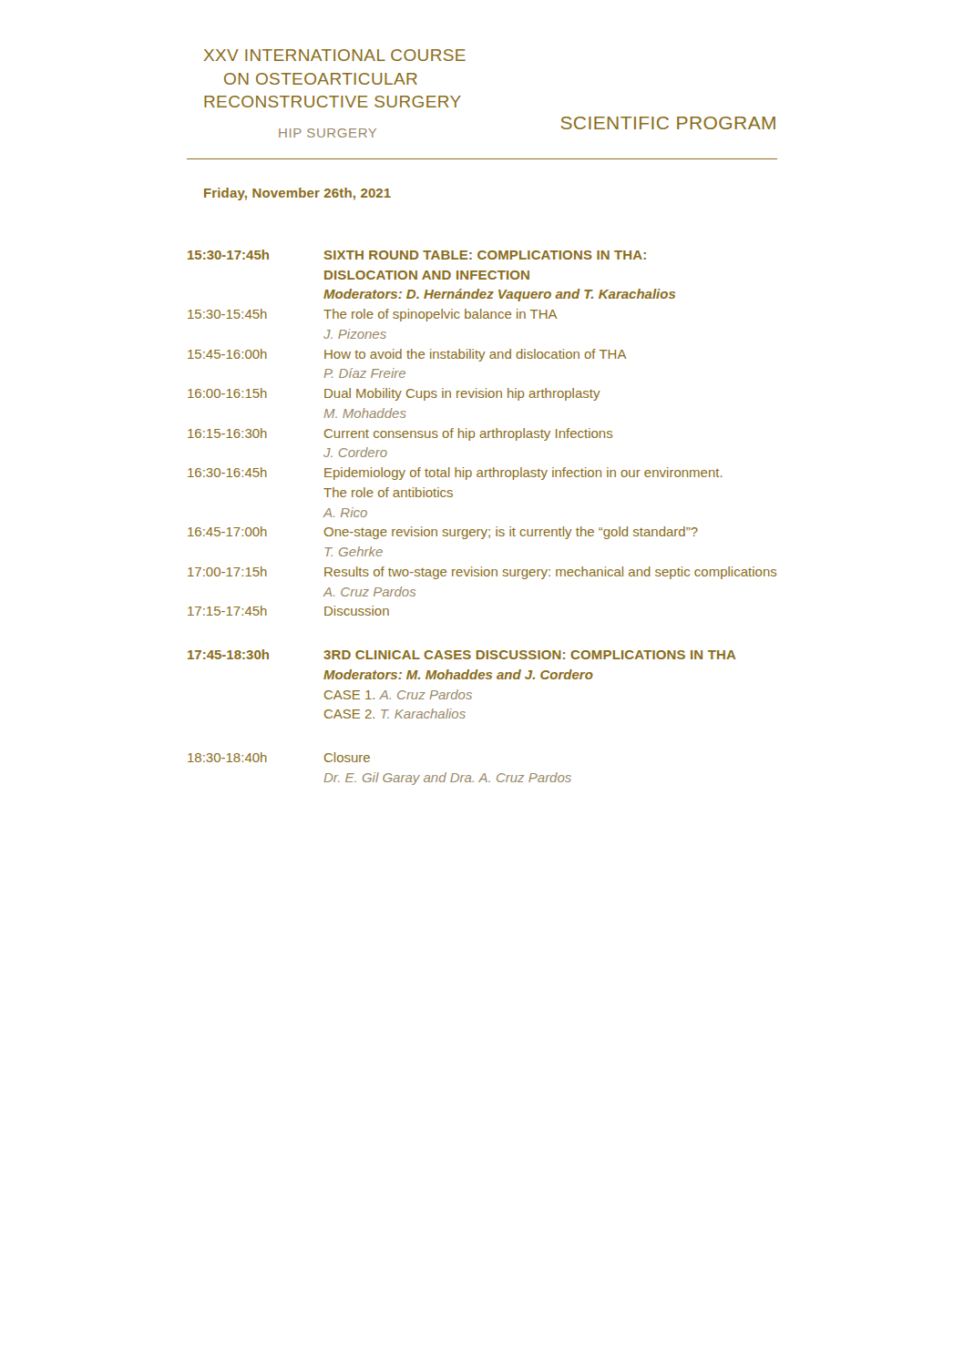XXV International Course on Osteoarticular Reconstructive Surgery
Hip Surgery
Scientific Program
Friday, November 26th, 2021
| 15:30-17:45h | Sixth Round Table: Complications in THA: Dislocation and Infection |
| | Moderators: D. Hernández Vaquero and T. Karachalios |
| 15:30-15:45h | The role of spinopelvic balance in THA |
| | J. Pizones |
| 15:45-16:00h | How to avoid the instability and dislocation of THA |
| | P. Díaz Freire |
| 16:00-16:15h | Dual Mobility Cups in revision hip arthroplasty |
| | M. Mohaddes |
| 16:15-16:30h | Current consensus of hip arthroplasty Infections |
| | J. Cordero |
| 16:30-16:45h | Epidemiology of total hip arthroplasty infection in our environment. The role of antibiotics |
| | A. Rico |
| 16:45-17:00h | One-stage revision surgery; is it currently the “gold standard”? |
| | T. Gehrke |
| 17:00-17:15h | Results of two-stage revision surgery: mechanical and septic complications |
| | A. Cruz Pardos |
| 17:15-17:45h | Discussion |
| 17:45-18:30h | 3rd Clinical Cases Discussion: Complications in THA |
| | Moderators: M. Mohaddes and J. Cordero |
| | CASE 1. A. Cruz Pardos |
| | CASE 2. T. Karachalios |
| 18:30-18:40h | Closure |
| | Dr. E. Gil Garay and Dra. A. Cruz Pardos |